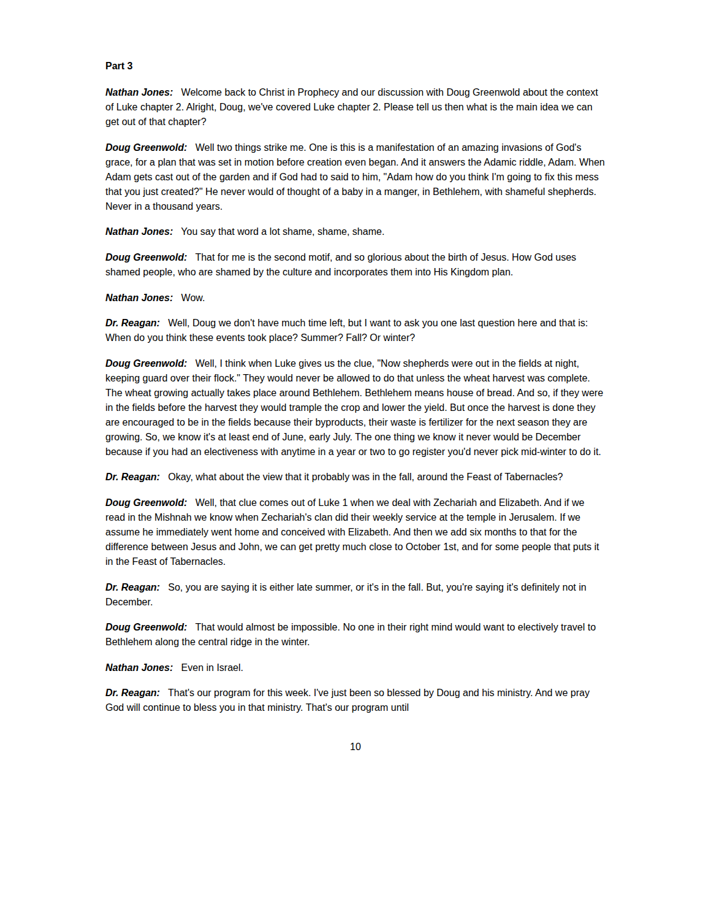Part 3
Nathan Jones: Welcome back to Christ in Prophecy and our discussion with Doug Greenwold about the context of Luke chapter 2. Alright, Doug, we've covered Luke chapter 2. Please tell us then what is the main idea we can get out of that chapter?
Doug Greenwold: Well two things strike me. One is this is a manifestation of an amazing invasions of God's grace, for a plan that was set in motion before creation even began. And it answers the Adamic riddle, Adam. When Adam gets cast out of the garden and if God had to said to him, "Adam how do you think I'm going to fix this mess that you just created?" He never would of thought of a baby in a manger, in Bethlehem, with shameful shepherds. Never in a thousand years.
Nathan Jones: You say that word a lot shame, shame, shame.
Doug Greenwold: That for me is the second motif, and so glorious about the birth of Jesus. How God uses shamed people, who are shamed by the culture and incorporates them into His Kingdom plan.
Nathan Jones: Wow.
Dr. Reagan: Well, Doug we don't have much time left, but I want to ask you one last question here and that is: When do you think these events took place? Summer? Fall? Or winter?
Doug Greenwold: Well, I think when Luke gives us the clue, "Now shepherds were out in the fields at night, keeping guard over their flock." They would never be allowed to do that unless the wheat harvest was complete. The wheat growing actually takes place around Bethlehem. Bethlehem means house of bread. And so, if they were in the fields before the harvest they would trample the crop and lower the yield. But once the harvest is done they are encouraged to be in the fields because their byproducts, their waste is fertilizer for the next season they are growing. So, we know it's at least end of June, early July. The one thing we know it never would be December because if you had an electiveness with anytime in a year or two to go register you'd never pick mid-winter to do it.
Dr. Reagan: Okay, what about the view that it probably was in the fall, around the Feast of Tabernacles?
Doug Greenwold: Well, that clue comes out of Luke 1 when we deal with Zechariah and Elizabeth. And if we read in the Mishnah we know when Zechariah's clan did their weekly service at the temple in Jerusalem. If we assume he immediately went home and conceived with Elizabeth. And then we add six months to that for the difference between Jesus and John, we can get pretty much close to October 1st, and for some people that puts it in the Feast of Tabernacles.
Dr. Reagan: So, you are saying it is either late summer, or it's in the fall. But, you're saying it's definitely not in December.
Doug Greenwold: That would almost be impossible. No one in their right mind would want to electively travel to Bethlehem along the central ridge in the winter.
Nathan Jones: Even in Israel.
Dr. Reagan: That's our program for this week. I've just been so blessed by Doug and his ministry. And we pray God will continue to bless you in that ministry. That's our program until
10